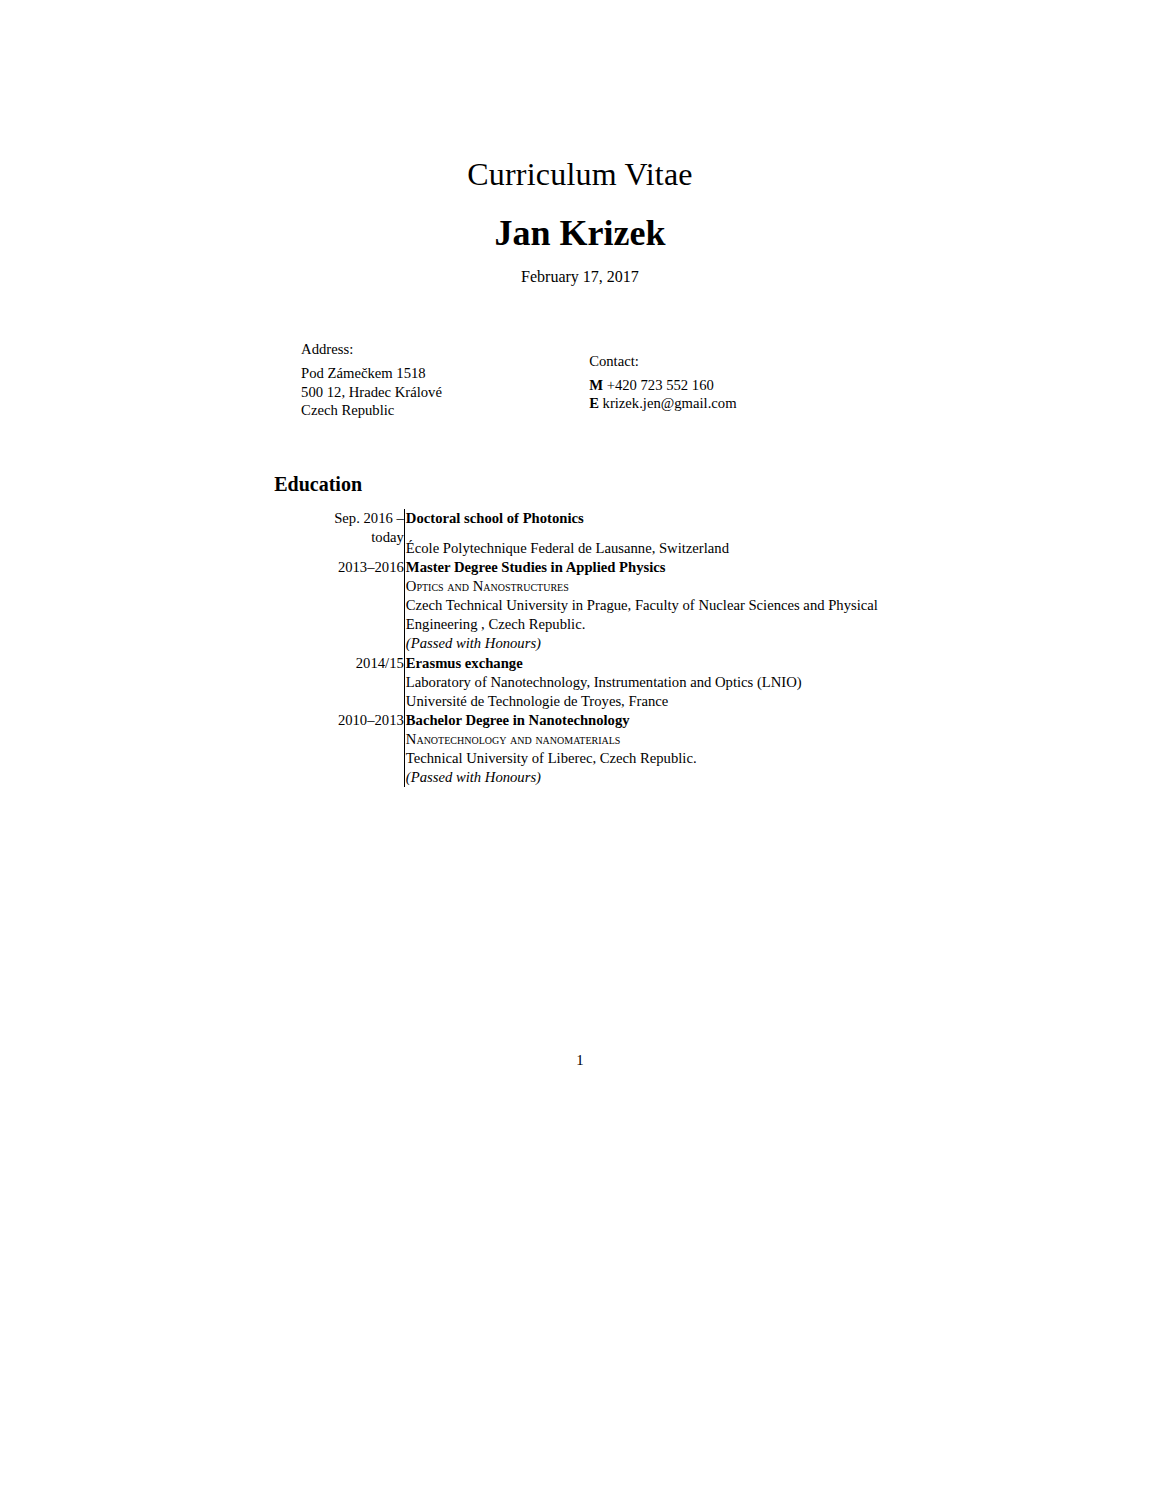Curriculum Vitae
Jan Krizek
February 17, 2017
| Address: Pod Zámečkem 1518 500 12, Hradec Králové Czech Republic | Contact: M +420 723 552 160 E krizek.jen@gmail.com |
Education
| Sep. 2016 – today | | Doctoral school of Photonics École Polytechnique Federal de Lausanne, Switzerland |
| 2013–2016 | | Master Degree Studies in Applied Physics Optics and Nanostructures Czech Technical University in Prague, Faculty of Nuclear Sciences and Physical Engineering , Czech Republic. (Passed with Honours) |
| 2014/15 | | Erasmus exchange Laboratory of Nanotechnology, Instrumentation and Optics (LNIO) Université de Technologie de Troyes, France |
| 2010–2013 | | Bachelor Degree in Nanotechnology Nanotechnology and nanomaterials Technical University of Liberec, Czech Republic. (Passed with Honours) |
1